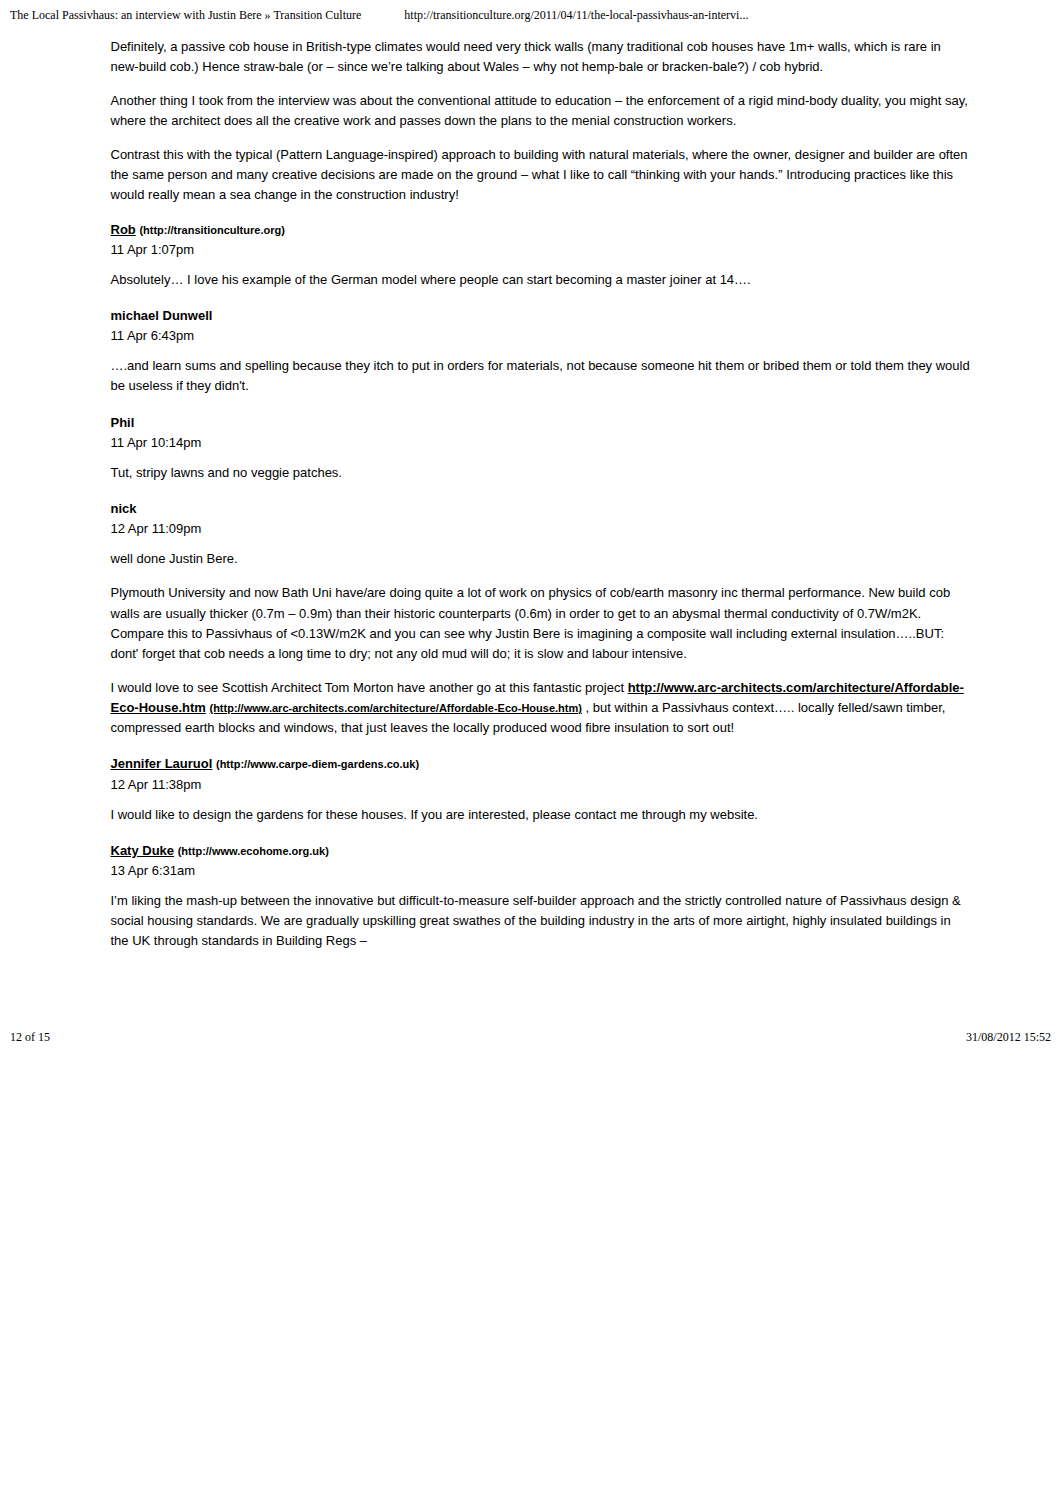The Local Passivhaus: an interview with Justin Bere » Transition Culture http://transitionculture.org/2011/04/11/the-local-passivhaus-an-intervi...
Definitely, a passive cob house in British-type climates would need very thick walls (many traditional cob houses have 1m+ walls, which is rare in new-build cob.) Hence straw-bale (or – since we’re talking about Wales – why not hemp-bale or bracken-bale?) / cob hybrid.
Another thing I took from the interview was about the conventional attitude to education – the enforcement of a rigid mind-body duality, you might say, where the architect does all the creative work and passes down the plans to the menial construction workers.
Contrast this with the typical (Pattern Language-inspired) approach to building with natural materials, where the owner, designer and builder are often the same person and many creative decisions are made on the ground – what I like to call “thinking with your hands.” Introducing practices like this would really mean a sea change in the construction industry!
Rob (http://transitionculture.org)
11 Apr 1:07pm
Absolutely… I love his example of the German model where people can start becoming a master joiner at 14….
michael Dunwell
11 Apr 6:43pm
….and learn sums and spelling because they itch to put in orders for materials, not because someone hit them or bribed them or told them they would be useless if they didn't.
Phil
11 Apr 10:14pm
Tut, stripy lawns and no veggie patches.
nick
12 Apr 11:09pm
well done Justin Bere.
Plymouth University and now Bath Uni have/are doing quite a lot of work on physics of cob/earth masonry inc thermal performance. New build cob walls are usually thicker (0.7m – 0.9m) than their historic counterparts (0.6m) in order to get to an abysmal thermal conductivity of 0.7W/m2K. Compare this to Passivhaus of <0.13W/m2K and you can see why Justin Bere is imagining a composite wall including external insulation…..BUT: dont' forget that cob needs a long time to dry; not any old mud will do; it is slow and labour intensive.
I would love to see Scottish Architect Tom Morton have another go at this fantastic project http://www.arc-architects.com/architecture/Affordable-Eco-House.htm (http://www.arc-architects.com/architecture/Affordable-Eco-House.htm) , but within a Passivhaus context….. locally felled/sawn timber, compressed earth blocks and windows, that just leaves the locally produced wood fibre insulation to sort out!
Jennifer Lauruol (http://www.carpe-diem-gardens.co.uk)
12 Apr 11:38pm
I would like to design the gardens for these houses. If you are interested, please contact me through my website.
Katy Duke (http://www.ecohome.org.uk)
13 Apr 6:31am
I’m liking the mash-up between the innovative but difficult-to-measure self-builder approach and the strictly controlled nature of Passivhaus design & social housing standards. We are gradually upskilling great swathes of the building industry in the arts of more airtight, highly insulated buildings in the UK through standards in Building Regs –
12 of 15 31/08/2012 15:52